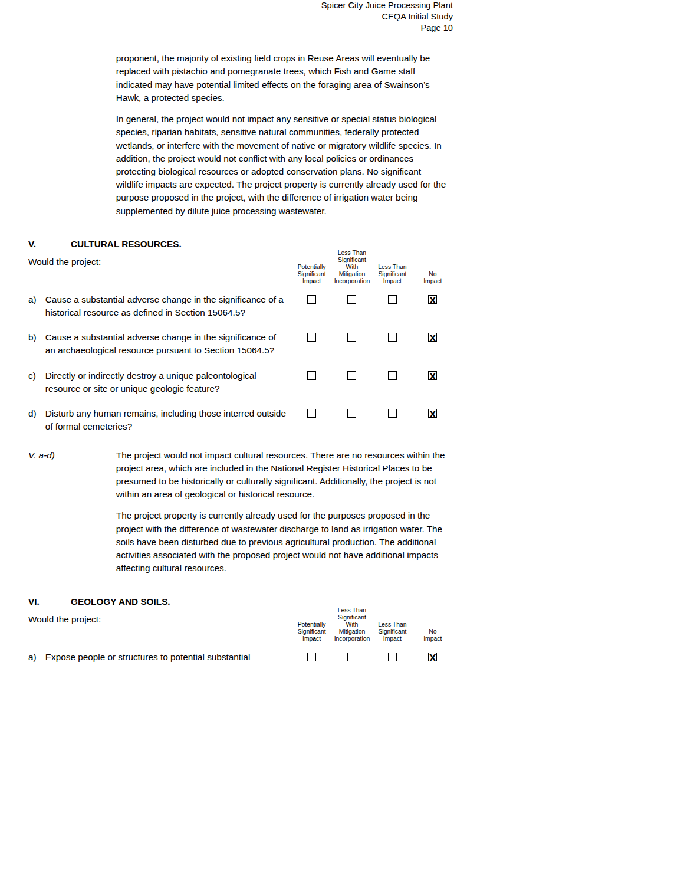Spicer City Juice Processing Plant
CEQA Initial Study
Page 10
proponent, the majority of existing field crops in Reuse Areas will eventually be replaced with pistachio and pomegranate trees, which Fish and Game staff indicated may have potential limited effects on the foraging area of Swainson’s Hawk, a protected species.
In general, the project would not impact any sensitive or special status biological species, riparian habitats, sensitive natural communities, federally protected wetlands, or interfere with the movement of native or migratory wildlife species. In addition, the project would not conflict with any local policies or ordinances protecting biological resources or adopted conservation plans. No significant wildlife impacts are expected. The project property is currently already used for the purpose proposed in the project, with the difference of irrigation water being supplemented by dilute juice processing wastewater.
V. CULTURAL RESOURCES.
| Would the project: | Potentially Significant Imp a ct | Less Than Significant With Mitigation Incorporation | Less Than Significant Impact | No Impact |
| a) Cause a substantial adverse change in the significance of a historical resource as defined in Section 15064.5? | | | | |
| b) Cause a substantial adverse change in the significance of an archaeological resource pursuant to Section 15064.5? | | | | |
| c) Directly or indirectly destroy a unique paleontological resource or site or unique geologic feature? | | | | |
| d) Disturb any human remains, including those interred outside of formal cemeteries? | | | | |
V. a-d)
The project would not impact cultural resources. There are no resources within the project area, which are included in the National Register Historical Places to be presumed to be historically or culturally significant. Additionally, the project is not within an area of geological or historical resource.
The project property is currently already used for the purposes proposed in the project with the difference of wastewater discharge to land as irrigation water. The soils have been disturbed due to previous agricultural production. The additional activities associated with the proposed project would not have additional impacts affecting cultural resources.
VI. GEOLOGY AND SOILS.
| Would the project: | Potentially Significant Imp a ct | Less Than Significant With Mitigation Incorporation | Less Than Significant Impact | No Impact |
| a) Expose people or structures to potential substantial | | | | |